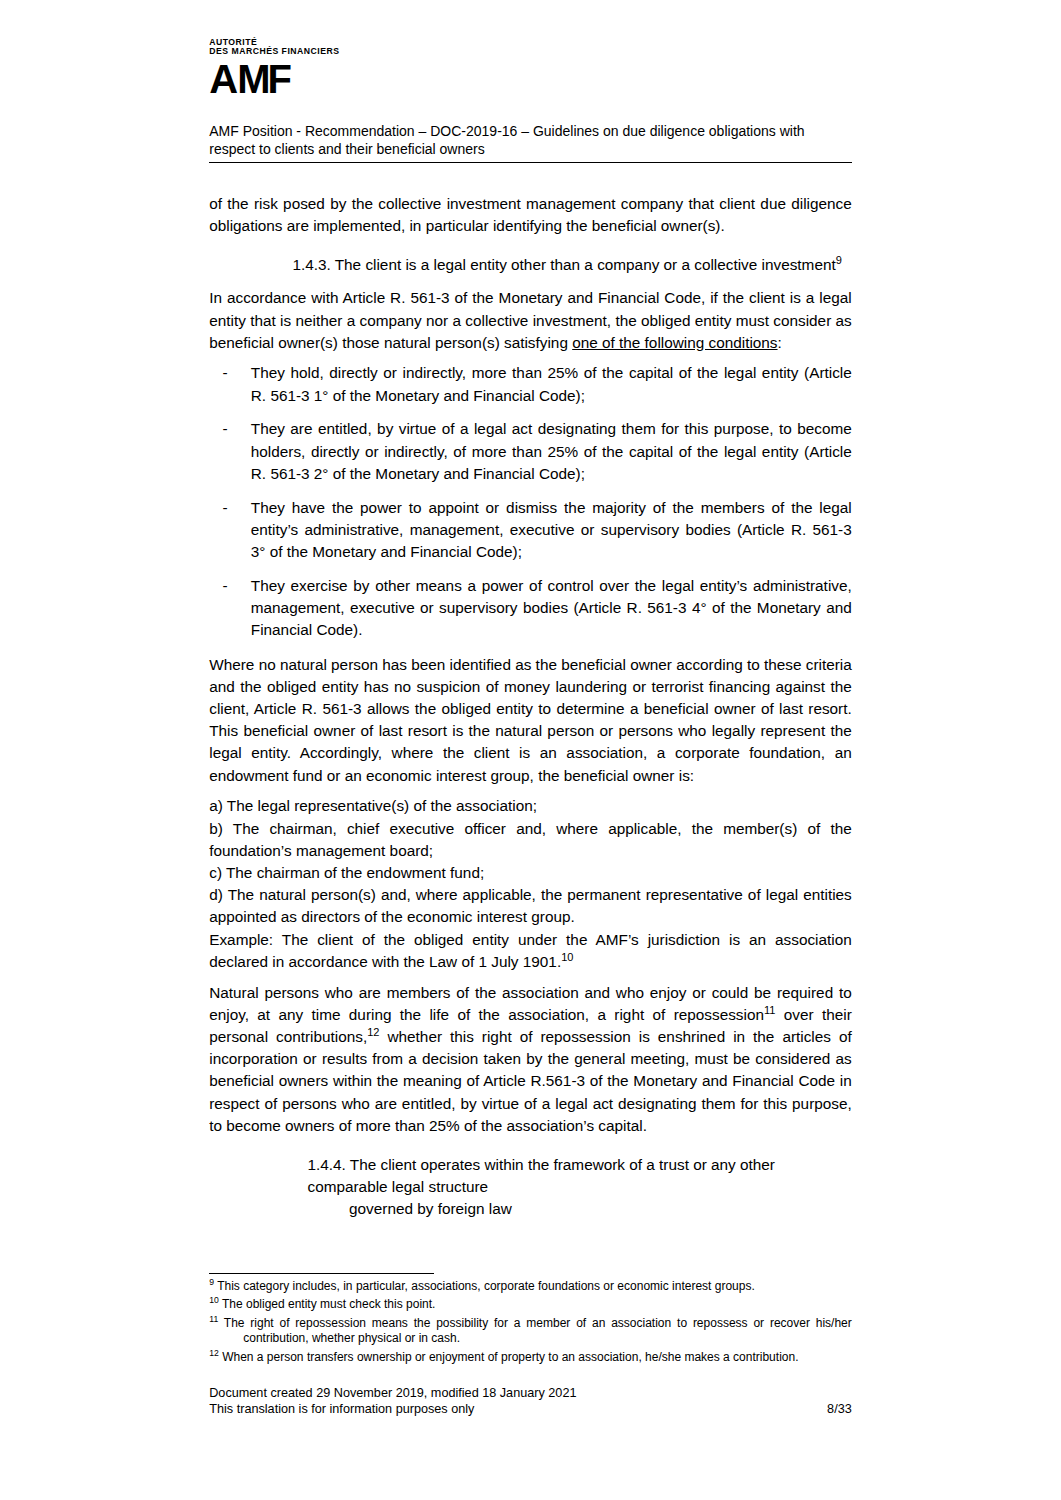AUTORITÉ
DES MARCHÉS FINANCIERS
AMF
AMF Position - Recommendation – DOC-2019-16 – Guidelines on due diligence obligations with respect to clients and their beneficial owners
of the risk posed by the collective investment management company that client due diligence obligations are implemented, in particular identifying the beneficial owner(s).
1.4.3. The client is a legal entity other than a company or a collective investment9
In accordance with Article R. 561-3 of the Monetary and Financial Code, if the client is a legal entity that is neither a company nor a collective investment, the obliged entity must consider as beneficial owner(s) those natural person(s) satisfying one of the following conditions:
They hold, directly or indirectly, more than 25% of the capital of the legal entity (Article R. 561-3 1° of the Monetary and Financial Code);
They are entitled, by virtue of a legal act designating them for this purpose, to become holders, directly or indirectly, of more than 25% of the capital of the legal entity (Article R. 561-3 2° of the Monetary and Financial Code);
They have the power to appoint or dismiss the majority of the members of the legal entity’s administrative, management, executive or supervisory bodies (Article R. 561-3 3° of the Monetary and Financial Code);
They exercise by other means a power of control over the legal entity’s administrative, management, executive or supervisory bodies (Article R. 561-3 4° of the Monetary and Financial Code).
Where no natural person has been identified as the beneficial owner according to these criteria and the obliged entity has no suspicion of money laundering or terrorist financing against the client, Article R. 561-3 allows the obliged entity to determine a beneficial owner of last resort. This beneficial owner of last resort is the natural person or persons who legally represent the legal entity. Accordingly, where the client is an association, a corporate foundation, an endowment fund or an economic interest group, the beneficial owner is:
a) The legal representative(s) of the association;
b) The chairman, chief executive officer and, where applicable, the member(s) of the foundation’s management board;
c) The chairman of the endowment fund;
d) The natural person(s) and, where applicable, the permanent representative of legal entities appointed as directors of the economic interest group.
Example: The client of the obliged entity under the AMF’s jurisdiction is an association declared in accordance with the Law of 1 July 1901.10
Natural persons who are members of the association and who enjoy or could be required to enjoy, at any time during the life of the association, a right of repossession11 over their personal contributions,12 whether this right of repossession is enshrined in the articles of incorporation or results from a decision taken by the general meeting, must be considered as beneficial owners within the meaning of Article R.561-3 of the Monetary and Financial Code in respect of persons who are entitled, by virtue of a legal act designating them for this purpose, to become owners of more than 25% of the association’s capital.
1.4.4. The client operates within the framework of a trust or any other comparable legal structure governed by foreign law
9 This category includes, in particular, associations, corporate foundations or economic interest groups.
10 The obliged entity must check this point.
11 The right of repossession means the possibility for a member of an association to repossess or recover his/her contribution, whether physical or in cash.
12 When a person transfers ownership or enjoyment of property to an association, he/she makes a contribution.
Document created 29 November 2019, modified 18 January 2021
This translation is for information purposes only 8/33